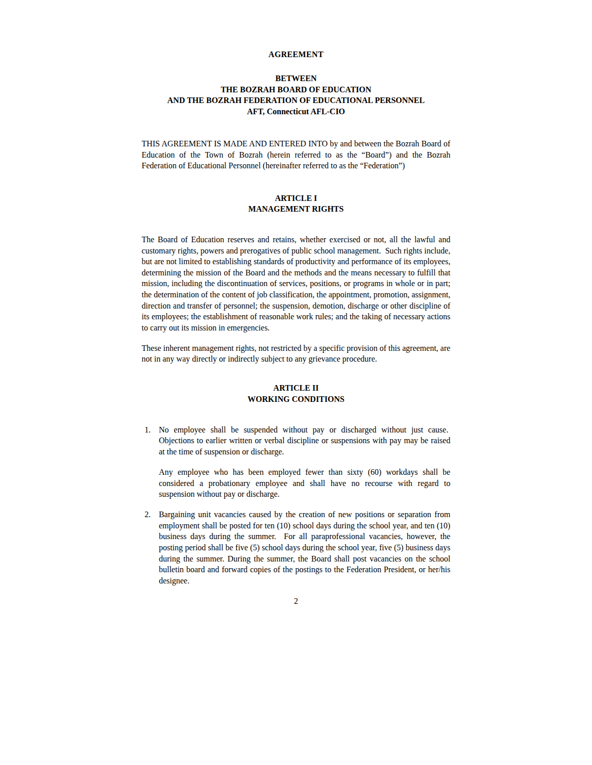AGREEMENT
BETWEEN
THE BOZRAH BOARD OF EDUCATION
AND THE BOZRAH FEDERATION OF EDUCATIONAL PERSONNEL
AFT, Connecticut AFL-CIO
THIS AGREEMENT IS MADE AND ENTERED INTO by and between the Bozrah Board of Education of the Town of Bozrah (herein referred to as the “Board”) and the Bozrah Federation of Educational Personnel (hereinafter referred to as the “Federation”)
ARTICLE I
MANAGEMENT RIGHTS
The Board of Education reserves and retains, whether exercised or not, all the lawful and customary rights, powers and prerogatives of public school management. Such rights include, but are not limited to establishing standards of productivity and performance of its employees, determining the mission of the Board and the methods and the means necessary to fulfill that mission, including the discontinuation of services, positions, or programs in whole or in part; the determination of the content of job classification, the appointment, promotion, assignment, direction and transfer of personnel; the suspension, demotion, discharge or other discipline of its employees; the establishment of reasonable work rules; and the taking of necessary actions to carry out its mission in emergencies.
These inherent management rights, not restricted by a specific provision of this agreement, are not in any way directly or indirectly subject to any grievance procedure.
ARTICLE II
WORKING CONDITIONS
No employee shall be suspended without pay or discharged without just cause. Objections to earlier written or verbal discipline or suspensions with pay may be raised at the time of suspension or discharge.
Any employee who has been employed fewer than sixty (60) workdays shall be considered a probationary employee and shall have no recourse with regard to suspension without pay or discharge.
Bargaining unit vacancies caused by the creation of new positions or separation from employment shall be posted for ten (10) school days during the school year, and ten (10) business days during the summer. For all paraprofessional vacancies, however, the posting period shall be five (5) school days during the school year, five (5) business days during the summer. During the summer, the Board shall post vacancies on the school bulletin board and forward copies of the postings to the Federation President, or her/his designee.
2